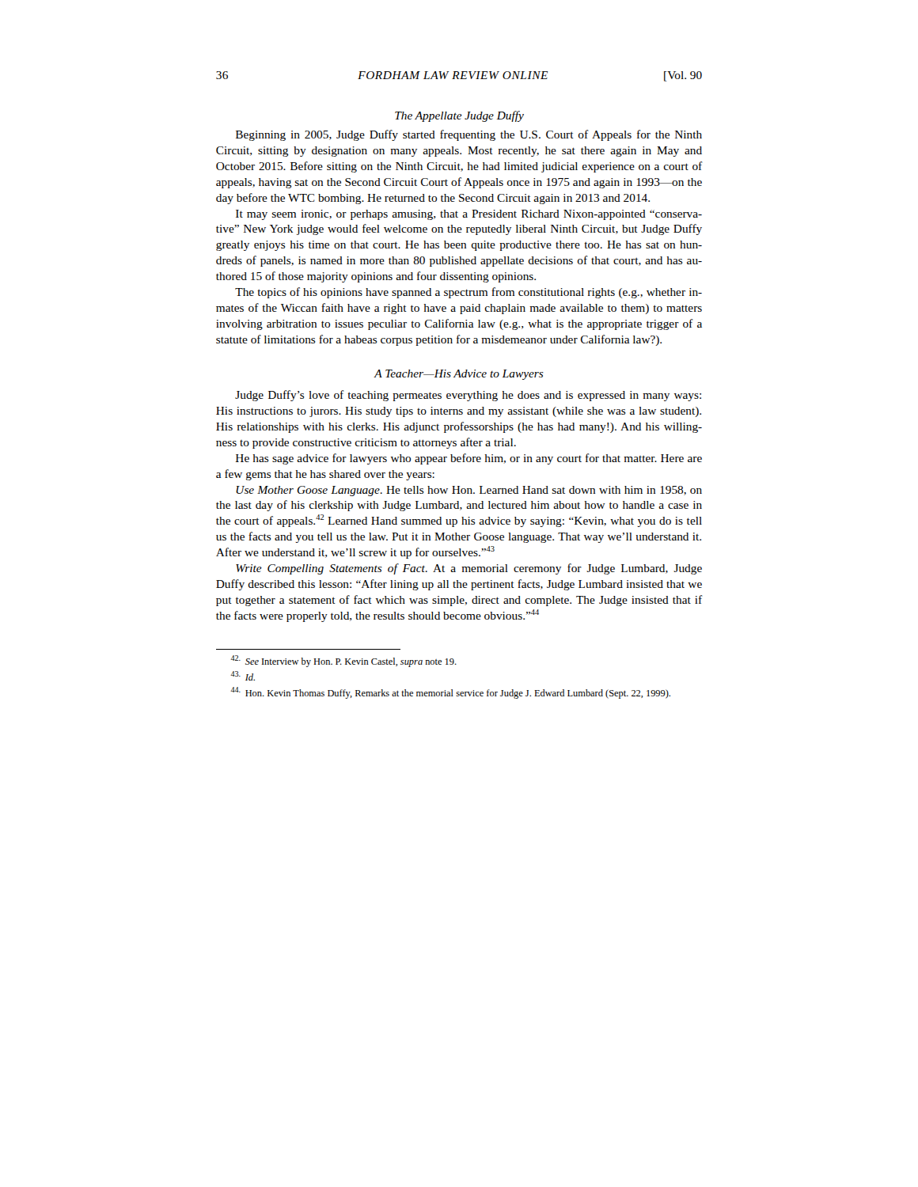36 FORDHAM LAW REVIEW ONLINE [Vol. 90
The Appellate Judge Duffy
Beginning in 2005, Judge Duffy started frequenting the U.S. Court of Appeals for the Ninth Circuit, sitting by designation on many appeals. Most recently, he sat there again in May and October 2015. Before sitting on the Ninth Circuit, he had limited judicial experience on a court of appeals, having sat on the Second Circuit Court of Appeals once in 1975 and again in 1993—on the day before the WTC bombing. He returned to the Second Circuit again in 2013 and 2014.
It may seem ironic, or perhaps amusing, that a President Richard Nixon-appointed “conservative” New York judge would feel welcome on the reputedly liberal Ninth Circuit, but Judge Duffy greatly enjoys his time on that court. He has been quite productive there too. He has sat on hundreds of panels, is named in more than 80 published appellate decisions of that court, and has authored 15 of those majority opinions and four dissenting opinions.
The topics of his opinions have spanned a spectrum from constitutional rights (e.g., whether inmates of the Wiccan faith have a right to have a paid chaplain made available to them) to matters involving arbitration to issues peculiar to California law (e.g., what is the appropriate trigger of a statute of limitations for a habeas corpus petition for a misdemeanor under California law?).
A Teacher—His Advice to Lawyers
Judge Duffy’s love of teaching permeates everything he does and is expressed in many ways: His instructions to jurors. His study tips to interns and my assistant (while she was a law student). His relationships with his clerks. His adjunct professorships (he has had many!). And his willingness to provide constructive criticism to attorneys after a trial.
He has sage advice for lawyers who appear before him, or in any court for that matter. Here are a few gems that he has shared over the years:
Use Mother Goose Language. He tells how Hon. Learned Hand sat down with him in 1958, on the last day of his clerkship with Judge Lumbard, and lectured him about how to handle a case in the court of appeals.42 Learned Hand summed up his advice by saying: “Kevin, what you do is tell us the facts and you tell us the law. Put it in Mother Goose language. That way we’ll understand it. After we understand it, we’ll screw it up for ourselves.”43
Write Compelling Statements of Fact. At a memorial ceremony for Judge Lumbard, Judge Duffy described this lesson: “After lining up all the pertinent facts, Judge Lumbard insisted that we put together a statement of fact which was simple, direct and complete. The Judge insisted that if the facts were properly told, the results should become obvious.”44
42. See Interview by Hon. P. Kevin Castel, supra note 19.
43. Id.
44. Hon. Kevin Thomas Duffy, Remarks at the memorial service for Judge J. Edward Lumbard (Sept. 22, 1999).